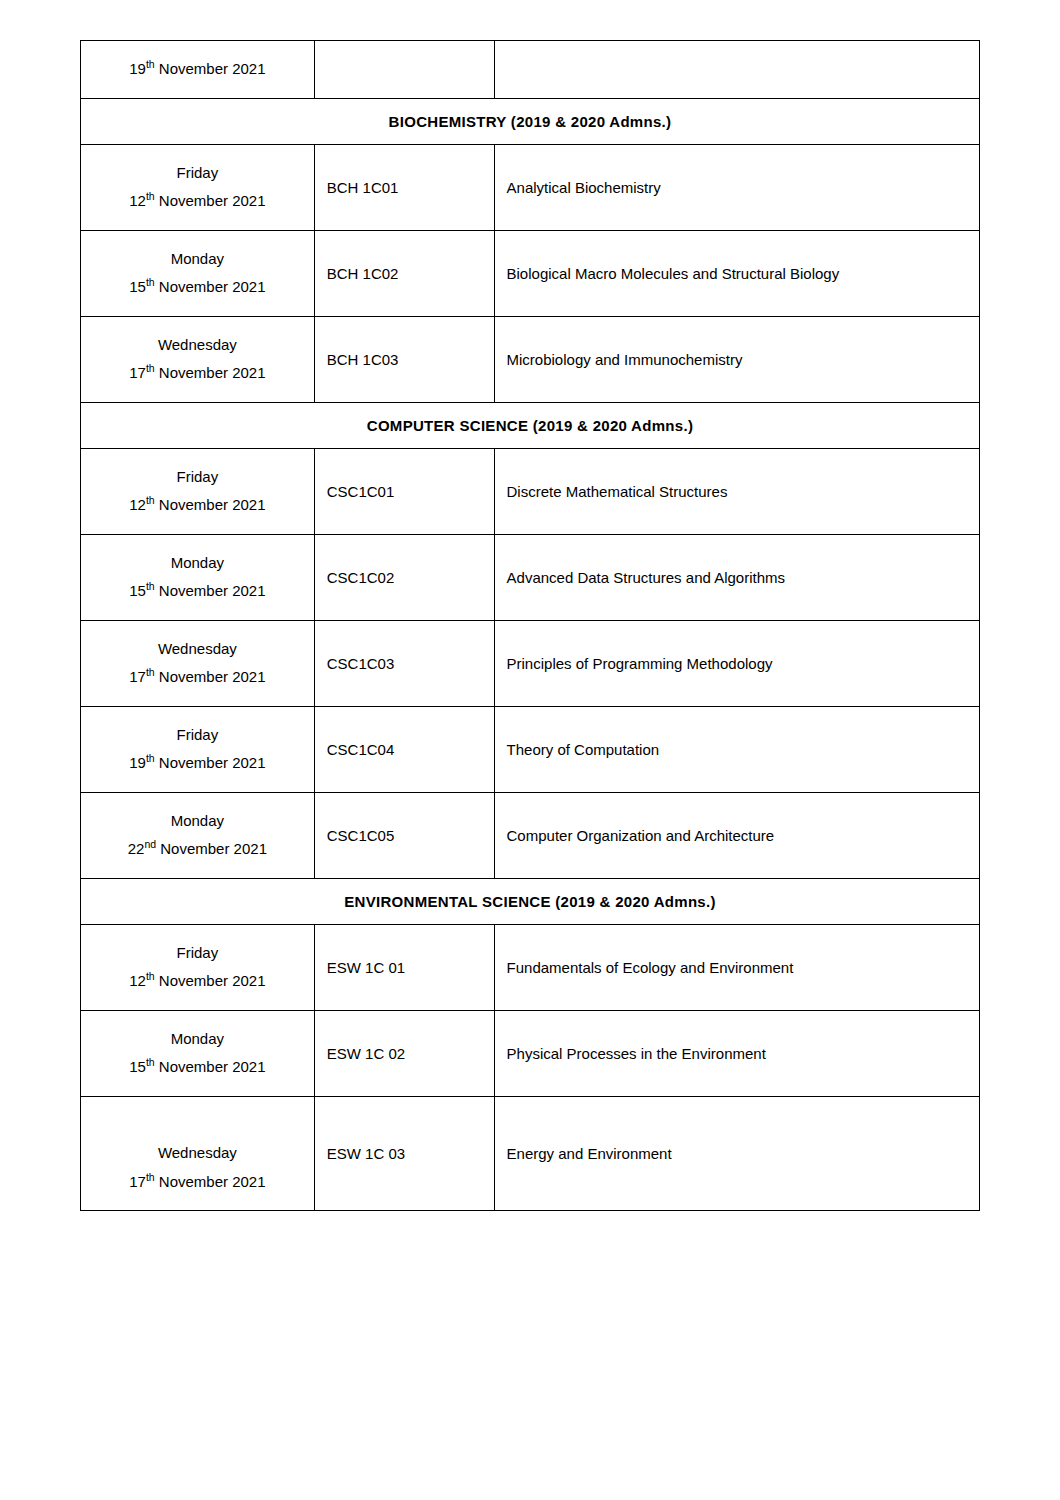| 19 th November 2021 | | |
| BIOCHEMISTRY (2019 & 2020 Admns.) |
| Friday 12 th November 2021 | BCH 1C01 | Analytical Biochemistry |
| Monday 15 th November 2021 | BCH 1C02 | Biological Macro Molecules and Structural Biology |
| Wednesday 17 th November 2021 | BCH 1C03 | Microbiology and Immunochemistry |
| COMPUTER SCIENCE (2019 & 2020 Admns.) |
| Friday 12 th November 2021 | CSC1C01 | Discrete Mathematical Structures |
| Monday 15 th November 2021 | CSC1C02 | Advanced Data Structures and Algorithms |
| Wednesday 17 th November 2021 | CSC1C03 | Principles of Programming Methodology |
| Friday 19 th November 2021 | CSC1C04 | Theory of Computation |
| Monday 22 nd November 2021 | CSC1C05 | Computer Organization and Architecture |
| ENVIRONMENTAL SCIENCE (2019 & 2020 Admns.) |
| Friday 12 th November 2021 | ESW 1C 01 | Fundamentals of Ecology and Environment |
| Monday 15 th November 2021 | ESW 1C 02 | Physical Processes in the Environment |
| Wednesday 17 th November 2021 | ESW 1C 03 | Energy and Environment |